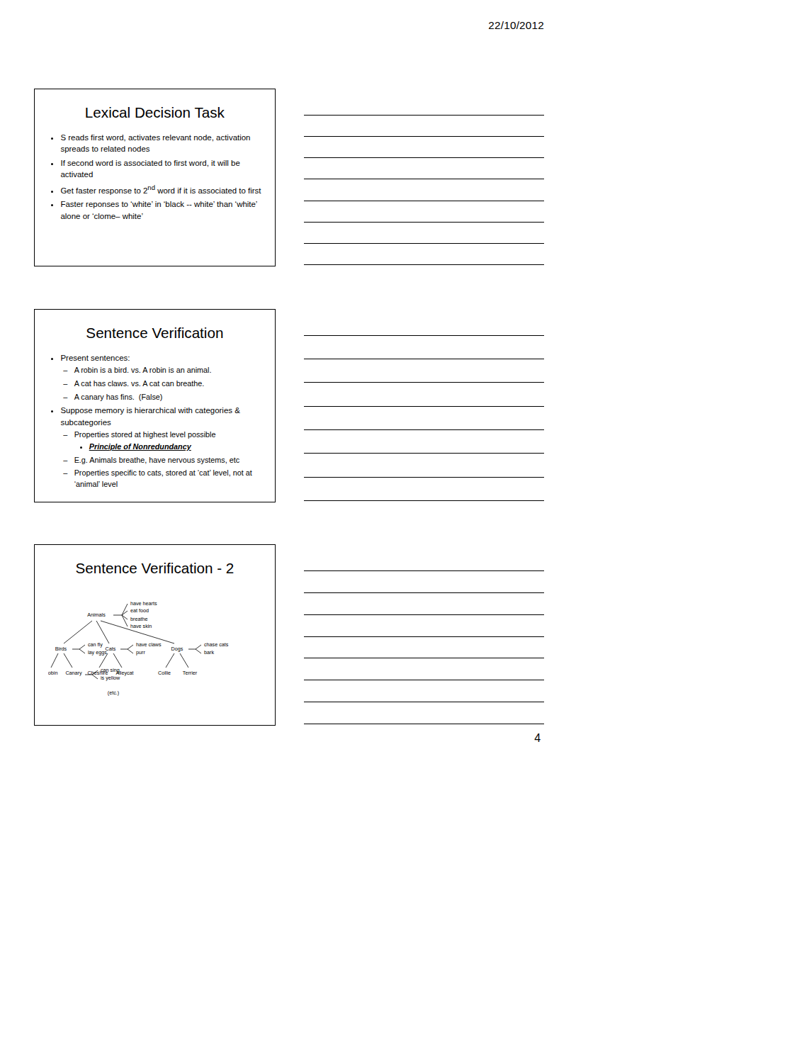22/10/2012
Lexical Decision Task
S reads first word, activates relevant node, activation spreads to related nodes
If second word is associated to first word, it will be activated
Get faster response to 2nd word if it is associated to first
Faster reponses to ‘white’ in ‘black -- white’ than ‘white’ alone or ‘clome– white’
Sentence Verification
Present sentences:
A robin is a bird. vs. A robin is an animal.
A cat has claws. vs. A cat can breathe.
A canary has fins. (False)
Suppose memory is hierarchical with categories & subcategories
Properties stored at highest level possible
Principle of Nonredundancy
E.g. Animals breathe, have nervous systems, etc
Properties specific to cats, stored at ‘cat’ level, not at ‘animal’ level
Sentence Verification - 2
Animals have hearts eat food breathe have skin Birds can fly lay eggs Robin Canary can sing is yellow Cats have claws purr Cheshire Alleycat Dogs chase cats bark Collie Terrier (etc.)
4